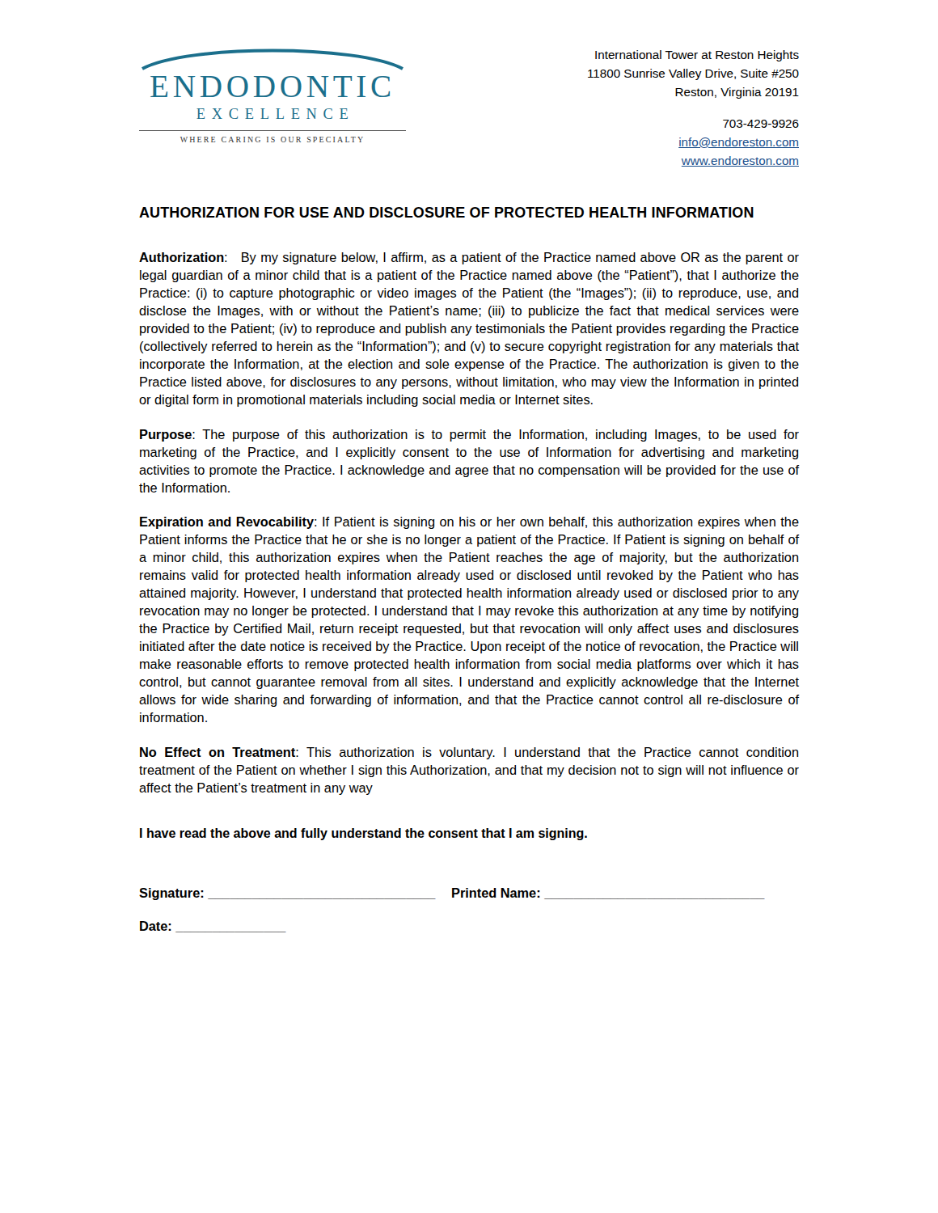ENDODONTIC
EXCELLENCE
WHERE CARING IS OUR SPECIALTY
International Tower at Reston Heights
11800 Sunrise Valley Drive, Suite #250
Reston, Virginia 20191
703-429-9926
info@endoreston.com
www.endoreston.com
AUTHORIZATION FOR USE AND DISCLOSURE OF PROTECTED HEALTH INFORMATION
Authorization: By my signature below, I affirm, as a patient of the Practice named above OR as the parent or legal guardian of a minor child that is a patient of the Practice named above (the “Patient”), that I authorize the Practice: (i) to capture photographic or video images of the Patient (the “Images”); (ii) to reproduce, use, and disclose the Images, with or without the Patient’s name; (iii) to publicize the fact that medical services were provided to the Patient; (iv) to reproduce and publish any testimonials the Patient provides regarding the Practice (collectively referred to herein as the “Information”); and (v) to secure copyright registration for any materials that incorporate the Information, at the election and sole expense of the Practice. The authorization is given to the Practice listed above, for disclosures to any persons, without limitation, who may view the Information in printed or digital form in promotional materials including social media or Internet sites.
Purpose: The purpose of this authorization is to permit the Information, including Images, to be used for marketing of the Practice, and I explicitly consent to the use of Information for advertising and marketing activities to promote the Practice. I acknowledge and agree that no compensation will be provided for the use of the Information.
Expiration and Revocability: If Patient is signing on his or her own behalf, this authorization expires when the Patient informs the Practice that he or she is no longer a patient of the Practice. If Patient is signing on behalf of a minor child, this authorization expires when the Patient reaches the age of majority, but the authorization remains valid for protected health information already used or disclosed until revoked by the Patient who has attained majority. However, I understand that protected health information already used or disclosed prior to any revocation may no longer be protected. I understand that I may revoke this authorization at any time by notifying the Practice by Certified Mail, return receipt requested, but that revocation will only affect uses and disclosures initiated after the date notice is received by the Practice. Upon receipt of the notice of revocation, the Practice will make reasonable efforts to remove protected health information from social media platforms over which it has control, but cannot guarantee removal from all sites. I understand and explicitly acknowledge that the Internet allows for wide sharing and forwarding of information, and that the Practice cannot control all re-disclosure of information.
No Effect on Treatment: This authorization is voluntary. I understand that the Practice cannot condition treatment of the Patient on whether I sign this Authorization, and that my decision not to sign will not influence or affect the Patient’s treatment in any way
I have read the above and fully understand the consent that I am signing.
Signature: _______________________________ Printed Name: ______________________________ Date: _______________